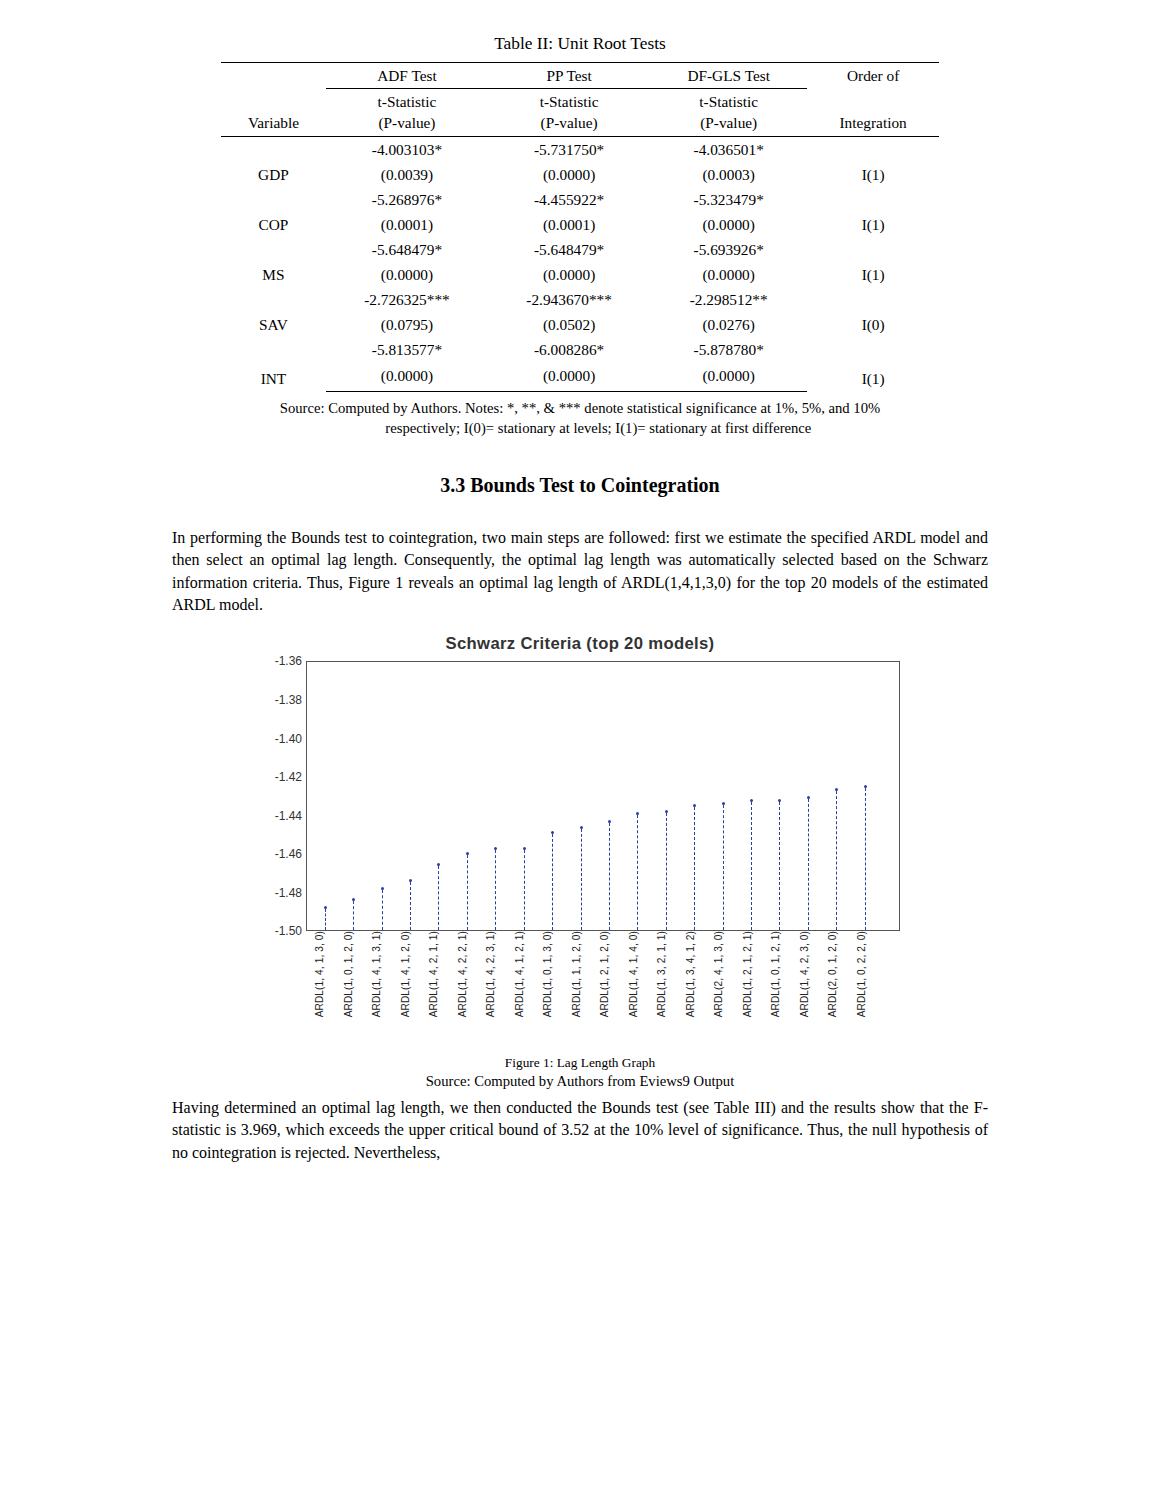Table II: Unit Root Tests
| | ADF Test | PP Test | DF-GLS Test | Order of |
| --- | --- | --- | --- | --- |
| Variable | t-Statistic (P-value) | t-Statistic (P-value) | t-Statistic (P-value) | Integration |
| GDP | -4.003103* | -5.731750* | -4.036501* | I(1) |
| (0.0039) | (0.0000) | (0.0003) |
| COP | -5.268976* | -4.455922* | -5.323479* | I(1) |
| (0.0001) | (0.0001) | (0.0000) |
| MS | -5.648479* | -5.648479* | -5.693926* | I(1) |
| (0.0000) | (0.0000) | (0.0000) |
| SAV | -2.726325*** | -2.943670*** | -2.298512** | I(0) |
| (0.0795) | (0.0502) | (0.0276) |
| INT | -5.813577* | -6.008286* | -5.878780* | I(1) |
| (0.0000) | (0.0000) | (0.0000) |
Source: Computed by Authors. Notes: *, **, & *** denote statistical significance at 1%, 5%, and 10% respectively; I(0)= stationary at levels; I(1)= stationary at first difference
3.3 Bounds Test to Cointegration
In performing the Bounds test to cointegration, two main steps are followed: first we estimate the specified ARDL model and then select an optimal lag length. Consequently, the optimal lag length was automatically selected based on the Schwarz information criteria. Thus, Figure 1 reveals an optimal lag length of ARDL(1,4,1,3,0) for the top 20 models of the estimated ARDL model.
Schwarz Criteria (top 20 models)
-1.36 -1.38 -1.40 -1.42 -1.44 -1.46 -1.48 -1.50
ARDL(1, 4, 1, 3, 0) ARDL(1, 0, 1, 2, 0) ARDL(1, 4, 1, 3, 1) ARDL(1, 4, 1, 2, 0) ARDL(1, 4, 2, 1, 1) ARDL(1, 4, 2, 2, 1) ARDL(1, 4, 2, 3, 1) ARDL(1, 4, 1, 2, 1) ARDL(1, 0, 1, 3, 0) ARDL(1, 1, 1, 2, 0) ARDL(1, 2, 1, 2, 0) ARDL(1, 4, 1, 4, 0) ARDL(1, 3, 2, 1, 1) ARDL(1, 3, 4, 1, 2) ARDL(2, 4, 1, 3, 0) ARDL(1, 2, 1, 2, 1) ARDL(1, 0, 1, 2, 1) ARDL(1, 4, 2, 3, 0) ARDL(2, 0, 1, 2, 0) ARDL(1, 0, 2, 2, 0)
Figure 1: Lag Length Graph Source: Computed by Authors from Eviews9 Output
Having determined an optimal lag length, we then conducted the Bounds test (see Table III) and the results show that the F-statistic is 3.969, which exceeds the upper critical bound of 3.52 at the 10% level of significance. Thus, the null hypothesis of no cointegration is rejected. Nevertheless,